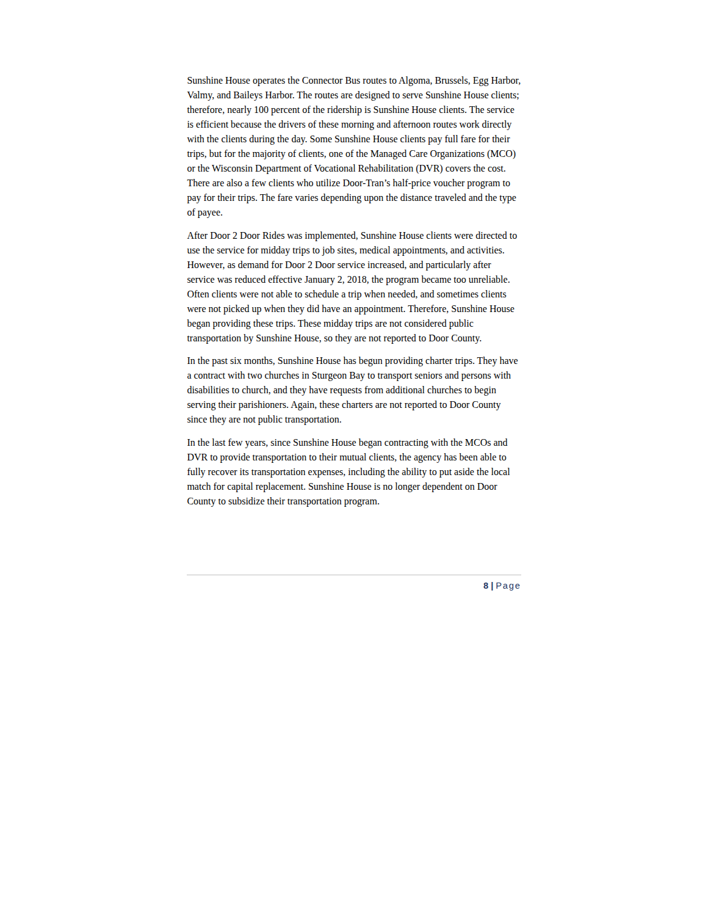Sunshine House operates the Connector Bus routes to Algoma, Brussels, Egg Harbor, Valmy, and Baileys Harbor. The routes are designed to serve Sunshine House clients; therefore, nearly 100 percent of the ridership is Sunshine House clients. The service is efficient because the drivers of these morning and afternoon routes work directly with the clients during the day. Some Sunshine House clients pay full fare for their trips, but for the majority of clients, one of the Managed Care Organizations (MCO) or the Wisconsin Department of Vocational Rehabilitation (DVR) covers the cost. There are also a few clients who utilize Door-Tran’s half-price voucher program to pay for their trips. The fare varies depending upon the distance traveled and the type of payee.
After Door 2 Door Rides was implemented, Sunshine House clients were directed to use the service for midday trips to job sites, medical appointments, and activities. However, as demand for Door 2 Door service increased, and particularly after service was reduced effective January 2, 2018, the program became too unreliable. Often clients were not able to schedule a trip when needed, and sometimes clients were not picked up when they did have an appointment. Therefore, Sunshine House began providing these trips. These midday trips are not considered public transportation by Sunshine House, so they are not reported to Door County.
In the past six months, Sunshine House has begun providing charter trips. They have a contract with two churches in Sturgeon Bay to transport seniors and persons with disabilities to church, and they have requests from additional churches to begin serving their parishioners. Again, these charters are not reported to Door County since they are not public transportation.
In the last few years, since Sunshine House began contracting with the MCOs and DVR to provide transportation to their mutual clients, the agency has been able to fully recover its transportation expenses, including the ability to put aside the local match for capital replacement. Sunshine House is no longer dependent on Door County to subsidize their transportation program.
8 | Page